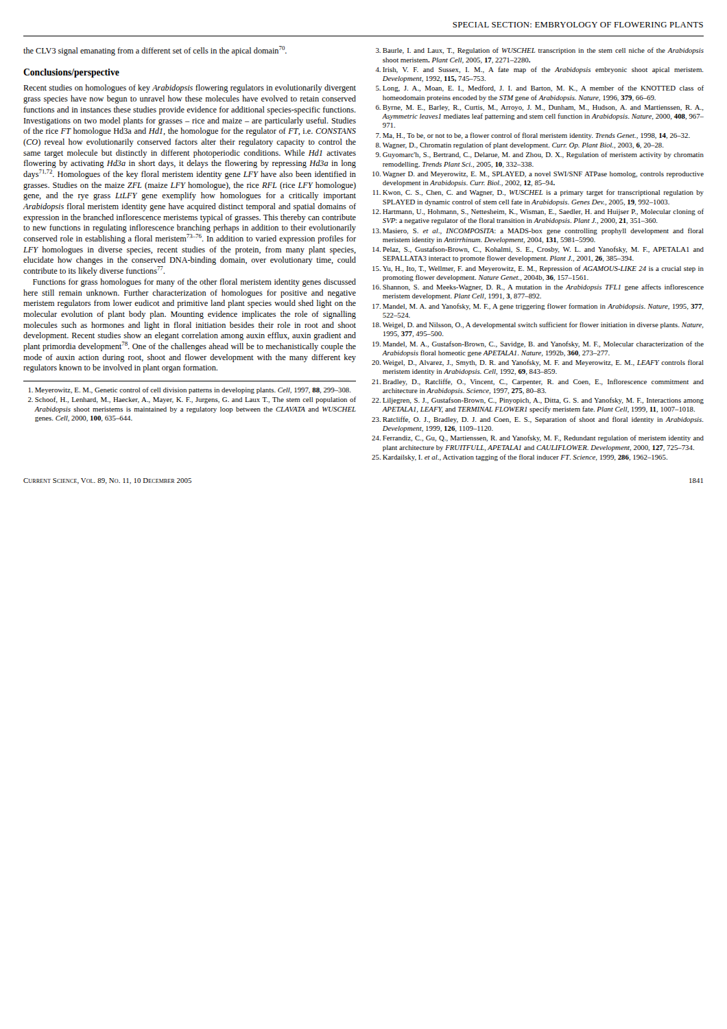SPECIAL SECTION: EMBRYOLOGY OF FLOWERING PLANTS
the CLV3 signal emanating from a different set of cells in the apical domain70.
Conclusions/perspective
Recent studies on homologues of key Arabidopsis flowering regulators in evolutionarily divergent grass species have now begun to unravel how these molecules have evolved to retain conserved functions and in instances these studies provide evidence for additional species-specific functions. Investigations on two model plants for grasses – rice and maize – are particularly useful. Studies of the rice FT homologue Hd3a and Hd1, the homologue for the regulator of FT, i.e. CONSTANS (CO) reveal how evolutionarily conserved factors alter their regulatory capacity to control the same target molecule but distinctly in different photoperiodic conditions. While Hd1 activates flowering by activating Hd3a in short days, it delays the flowering by repressing Hd3a in long days71,72. Homologues of the key floral meristem identity gene LFY have also been identified in grasses. Studies on the maize ZFL (maize LFY homologue), the rice RFL (rice LFY homologue) gene, and the rye grass LtLFY gene exemplify how homologues for a critically important Arabidopsis floral meristem identity gene have acquired distinct temporal and spatial domains of expression in the branched inflorescence meristems typical of grasses. This thereby can contribute to new functions in regulating inflorescence branching perhaps in addition to their evolutionarily conserved role in establishing a floral meristem73–76. In addition to varied expression profiles for LFY homologues in diverse species, recent studies of the protein, from many plant species, elucidate how changes in the conserved DNA-binding domain, over evolutionary time, could contribute to its likely diverse functions77.
Functions for grass homologues for many of the other floral meristem identity genes discussed here still remain unknown. Further characterization of homologues for positive and negative meristem regulators from lower eudicot and primitive land plant species would shed light on the molecular evolution of plant body plan. Mounting evidence implicates the role of signalling molecules such as hormones and light in floral initiation besides their role in root and shoot development. Recent studies show an elegant correlation among auxin efflux, auxin gradient and plant primordia development78. One of the challenges ahead will be to mechanistically couple the mode of auxin action during root, shoot and flower development with the many different key regulators known to be involved in plant organ formation.
1. Meyerowitz, E. M., Genetic control of cell division patterns in developing plants. Cell, 1997, 88, 299–308.
2. Schoof, H., Lenhard, M., Haecker, A., Mayer, K. F., Jurgens, G. and Laux T., The stem cell population of Arabidopsis shoot meristems is maintained by a regulatory loop between the CLAVATA and WUSCHEL genes. Cell, 2000, 100, 635–644.
3. Baurle, I. and Laux, T., Regulation of WUSCHEL transcription in the stem cell niche of the Arabidopsis shoot meristem. Plant Cell, 2005, 17, 2271–2280.
4. Irish, V. F. and Sussex, I. M., A fate map of the Arabidopsis embryonic shoot apical meristem. Development, 1992, 115, 745–753.
5. Long, J. A., Moan, E. I., Medford, J. I. and Barton, M. K., A member of the KNOTTED class of homeodomain proteins encoded by the STM gene of Arabidopsis. Nature, 1996, 379, 66–69.
6. Byrne, M. E., Barley, R., Curtis, M., Arroyo, J. M., Dunham, M., Hudson, A. and Martienssen, R. A., Asymmetric leaves1 mediates leaf patterning and stem cell function in Arabidopsis. Nature, 2000, 408, 967–971.
7. Ma, H., To be, or not to be, a flower control of floral meristem identity. Trends Genet., 1998, 14, 26–32.
8. Wagner, D., Chromatin regulation of plant development. Curr. Op. Plant Biol., 2003, 6, 20–28.
9. Guyomarc'h, S., Bertrand, C., Delarue, M. and Zhou, D. X., Regulation of meristem activity by chromatin remodelling. Trends Plant Sci., 2005, 10, 332–338.
10. Wagner D. and Meyerowitz, E. M., SPLAYED, a novel SWI/SNF ATPase homolog, controls reproductive development in Arabidopsis. Curr. Biol., 2002, 12, 85–94.
11. Kwon, C. S., Chen, C. and Wagner, D., WUSCHEL is a primary target for transcriptional regulation by SPLAYED in dynamic control of stem cell fate in Arabidopsis. Genes Dev., 2005, 19, 992–1003.
12. Hartmann, U., Hohmann, S., Nettesheim, K., Wisman, E., Saedler, H. and Huijser P., Molecular cloning of SVP: a negative regulator of the floral transition in Arabidopsis. Plant J., 2000, 21, 351–360.
13. Masiero, S. et al., INCOMPOSITA: a MADS-box gene controlling prophyll development and floral meristem identity in Antirrhinum. Development, 2004, 131, 5981–5990.
14. Pelaz, S., Gustafson-Brown, C., Kohalmi, S. E., Crosby, W. L. and Yanofsky, M. F., APETALA1 and SEPALLATA3 interact to promote flower development. Plant J., 2001, 26, 385–394.
15. Yu, H., Ito, T., Wellmer, F. and Meyerowitz, E. M., Repression of AGAMOUS-LIKE 24 is a crucial step in promoting flower development. Nature Genet., 2004b, 36, 157–1561.
16. Shannon, S. and Meeks-Wagner, D. R., A mutation in the Arabidopsis TFL1 gene affects inflorescence meristem development. Plant Cell, 1991, 3, 877–892.
17. Mandel, M. A. and Yanofsky, M. F., A gene triggering flower formation in Arabidopsis. Nature, 1995, 377, 522–524.
18. Weigel, D. and Nilsson, O., A developmental switch sufficient for flower initiation in diverse plants. Nature, 1995, 377, 495–500.
19. Mandel, M. A., Gustafson-Brown, C., Savidge, B. and Yanofsky, M. F., Molecular characterization of the Arabidopsis floral homeotic gene APETALA1. Nature, 1992b, 360, 273–277.
20. Weigel, D., Alvarez, J., Smyth, D. R. and Yanofsky, M. F. and Meyerowitz, E. M., LEAFY controls floral meristem identity in Arabidopsis. Cell, 1992, 69, 843–859.
21. Bradley, D., Ratcliffe, O., Vincent, C., Carpenter, R. and Coen, E., Inflorescence commitment and architecture in Arabidopsis. Science, 1997, 275, 80–83.
22. Liljegren, S. J., Gustafson-Brown, C., Pinyopich, A., Ditta, G. S. and Yanofsky, M. F., Interactions among APETALA1, LEAFY, and TERMINAL FLOWER1 specify meristem fate. Plant Cell, 1999, 11, 1007–1018.
23. Ratcliffe, O. J., Bradley, D. J. and Coen, E. S., Separation of shoot and floral identity in Arabidopsis. Development, 1999, 126, 1109–1120.
24. Ferrandiz, C., Gu, Q., Martienssen, R. and Yanofsky, M. F., Redundant regulation of meristem identity and plant architecture by FRUITFULL, APETALA1 and CAULIFLOWER. Development, 2000, 127, 725–734.
25. Kardailsky, I. et al., Activation tagging of the floral inducer FT. Science, 1999, 286, 1962–1965.
Current Science, Vol. 89, No. 11, 10 December 2005 1841